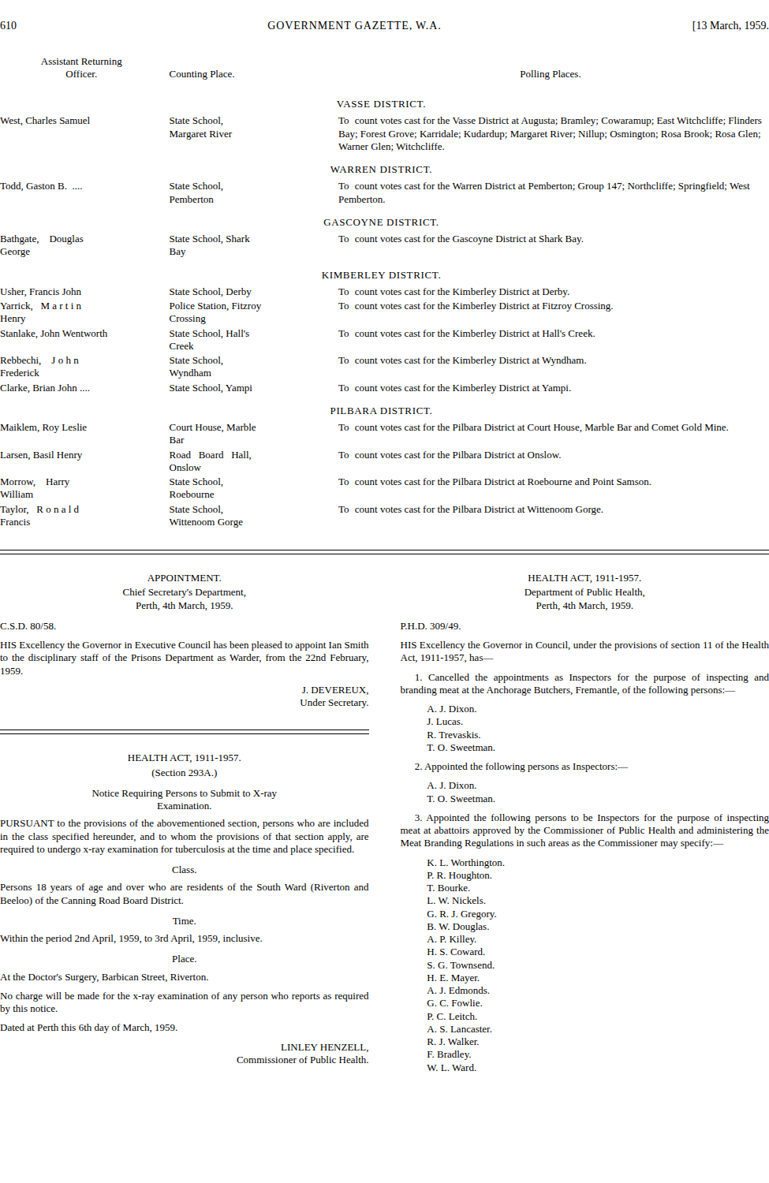610
Government Gazette, W.A.
[13 March, 1959.
| Assistant Returning Officer. | Counting Place. | Polling Places. |
| --- | --- | --- |
| VASSE DISTRICT. |
| West, Charles Samuel | State School, Margaret River | To count votes cast for the Vasse District at Augusta; Bramley; Cowaramup; East Witchcliffe; Flinders Bay; Forest Grove; Karridale; Kudardup; Margaret River; Nillup; Osmington; Rosa Brook; Rosa Glen; Warner Glen; Witchcliffe. |
| WARREN DISTRICT. |
| Todd, Gaston B. .... | State School, Pemberton | To count votes cast for the Warren District at Pemberton; Group 147; Northcliffe; Springfield; West Pemberton. |
| GASCOYNE DISTRICT. |
| Bathgate, Douglas George | State School, Shark Bay | To count votes cast for the Gascoyne District at Shark Bay. |
| KIMBERLEY DISTRICT. |
| Usher, Francis John | State School, Derby | To count votes cast for the Kimberley District at Derby. |
| Yarrick, M a r t i n Henry | Police Station, Fitzroy Crossing | To count votes cast for the Kimberley District at Fitzroy Crossing. |
| Stanlake, John Wentworth | State School, Hall's Creek | To count votes cast for the Kimberley District at Hall's Creek. |
| Rebbechi, J o h n Frederick | State School, Wyndham | To count votes cast for the Kimberley District at Wyndham. |
| Clarke, Brian John .... | State School, Yampi | To count votes cast for the Kimberley District at Yampi. |
| PILBARA DISTRICT. |
| Maiklem, Roy Leslie | Court House, Marble Bar | To count votes cast for the Pilbara District at Court House, Marble Bar and Comet Gold Mine. |
| Larsen, Basil Henry | Road Board Hall, Onslow | To count votes cast for the Pilbara District at Onslow. |
| Morrow, Harry William | State School, Roebourne | To count votes cast for the Pilbara District at Roebourne and Point Samson. |
| Taylor, R o n a l d Francis | State School, Wittenoom Gorge | To count votes cast for the Pilbara District at Wittenoom Gorge. |
APPOINTMENT.
Chief Secretary's Department,
Perth, 4th March, 1959.
C.S.D. 80/58.
HIS Excellency the Governor in Executive Council has been pleased to appoint Ian Smith to the disciplinary staff of the Prisons Department as Warder, from the 22nd February, 1959.
J. DEVEREUX, Under Secretary.
HEALTH ACT, 1911-1957.
(Section 293A.)
Notice Requiring Persons to Submit to X-ray
Examination.
PURSUANT to the provisions of the abovementioned section, persons who are included in the class specified hereunder, and to whom the provisions of that section apply, are required to undergo x-ray examination for tuberculosis at the time and place specified.
Class.
Persons 18 years of age and over who are residents of the South Ward (Riverton and Beeloo) of the Canning Road Board District.
Time.
Within the period 2nd April, 1959, to 3rd April, 1959, inclusive.
Place.
At the Doctor's Surgery, Barbican Street, Riverton.
No charge will be made for the x-ray examination of any person who reports as required by this notice.
Dated at Perth this 6th day of March, 1959.
LINLEY HENZELL, Commissioner of Public Health.
HEALTH ACT, 1911-1957.
Department of Public Health,
Perth, 4th March, 1959.
P.H.D. 309/49.
HIS Excellency the Governor in Council, under the provisions of section 11 of the Health Act, 1911-1957, has—
1. Cancelled the appointments as Inspectors for the purpose of inspecting and branding meat at the Anchorage Butchers, Fremantle, of the following persons:—
A. J. Dixon.
J. Lucas.
R. Trevaskis.
T. O. Sweetman.
2. Appointed the following persons as Inspectors:—
A. J. Dixon.
T. O. Sweetman.
3. Appointed the following persons to be Inspectors for the purpose of inspecting meat at abattoirs approved by the Commissioner of Public Health and administering the Meat Branding Regulations in such areas as the Commissioner may specify:—
K. L. Worthington.
P. R. Houghton.
T. Bourke.
L. W. Nickels.
G. R. J. Gregory.
B. W. Douglas.
A. P. Killey.
H. S. Coward.
S. G. Townsend.
H. E. Mayer.
A. J. Edmonds.
G. C. Fowlie.
P. C. Leitch.
A. S. Lancaster.
R. J. Walker.
F. Bradley.
W. L. Ward.